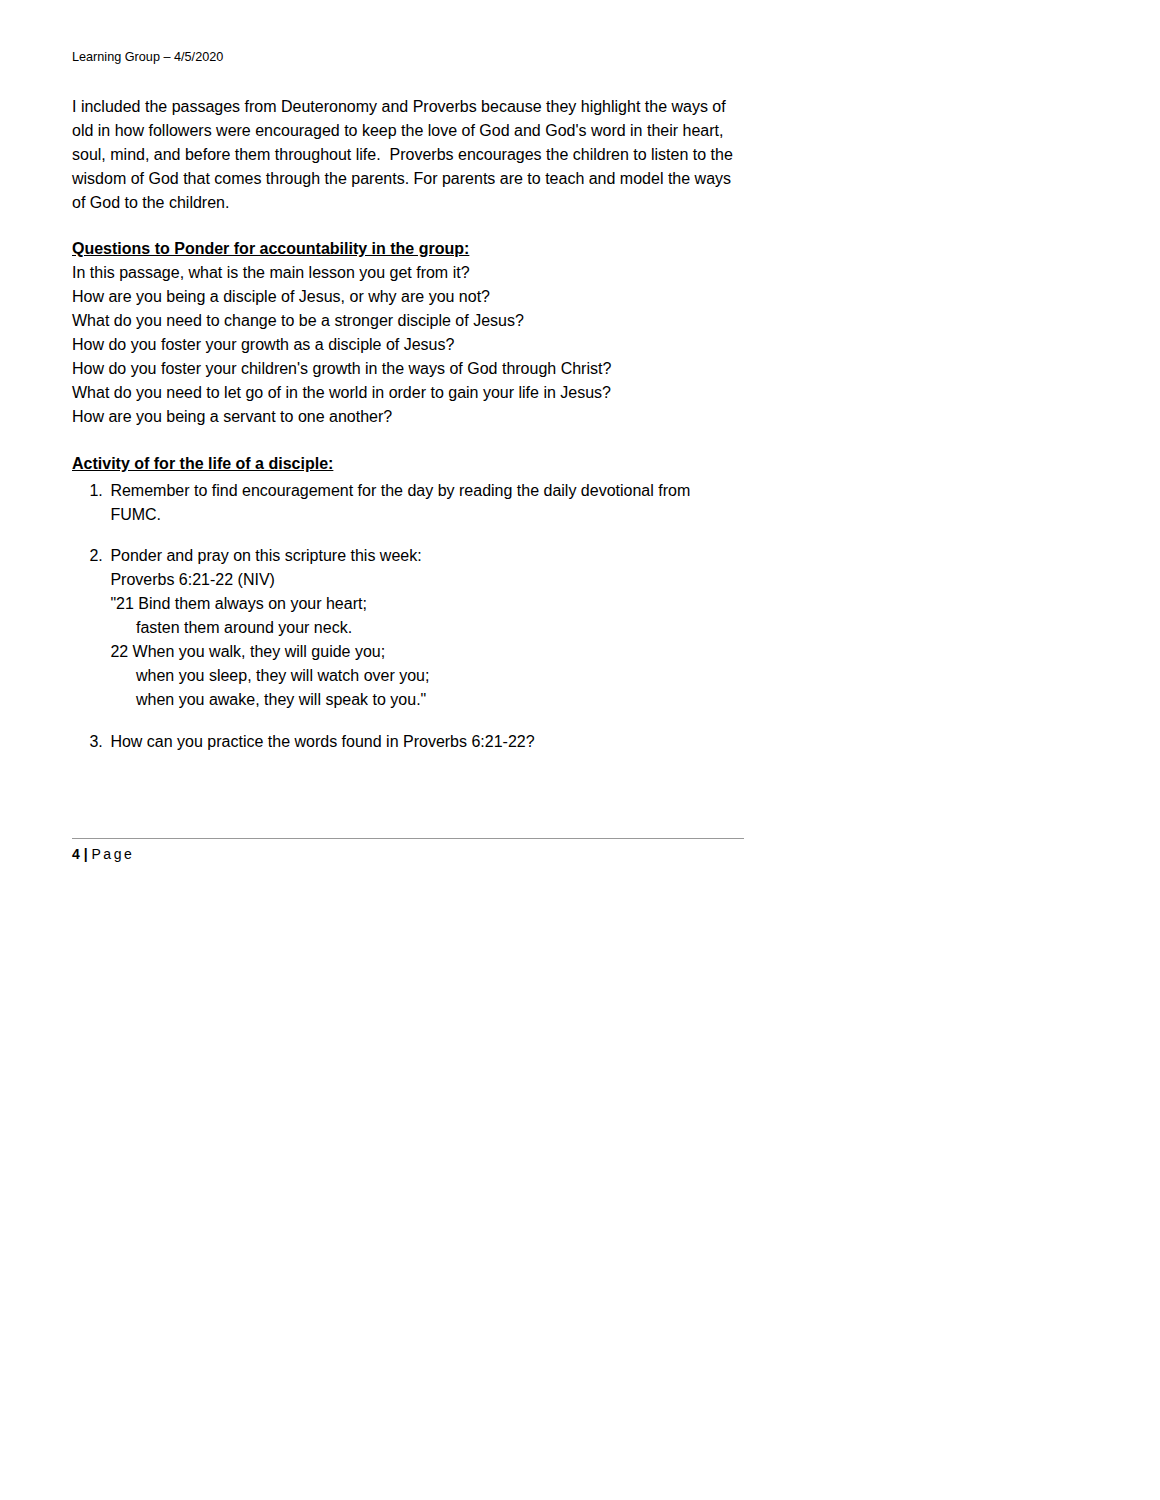Learning Group – 4/5/2020
I included the passages from Deuteronomy and Proverbs because they highlight the ways of old in how followers were encouraged to keep the love of God and God's word in their heart, soul, mind, and before them throughout life. Proverbs encourages the children to listen to the wisdom of God that comes through the parents. For parents are to teach and model the ways of God to the children.
Questions to Ponder for accountability in the group:
In this passage, what is the main lesson you get from it?
How are you being a disciple of Jesus, or why are you not?
What do you need to change to be a stronger disciple of Jesus?
How do you foster your growth as a disciple of Jesus?
How do you foster your children's growth in the ways of God through Christ?
What do you need to let go of in the world in order to gain your life in Jesus?
How are you being a servant to one another?
Activity of for the life of a disciple:
Remember to find encouragement for the day by reading the daily devotional from FUMC.
Ponder and pray on this scripture this week:
Proverbs 6:21-22 (NIV)
"21 Bind them always on your heart;
fasten them around your neck. 22 When you walk, they will guide you;
when you sleep, they will watch over you; when you awake, they will speak to you."
How can you practice the words found in Proverbs 6:21-22?
4 | Page